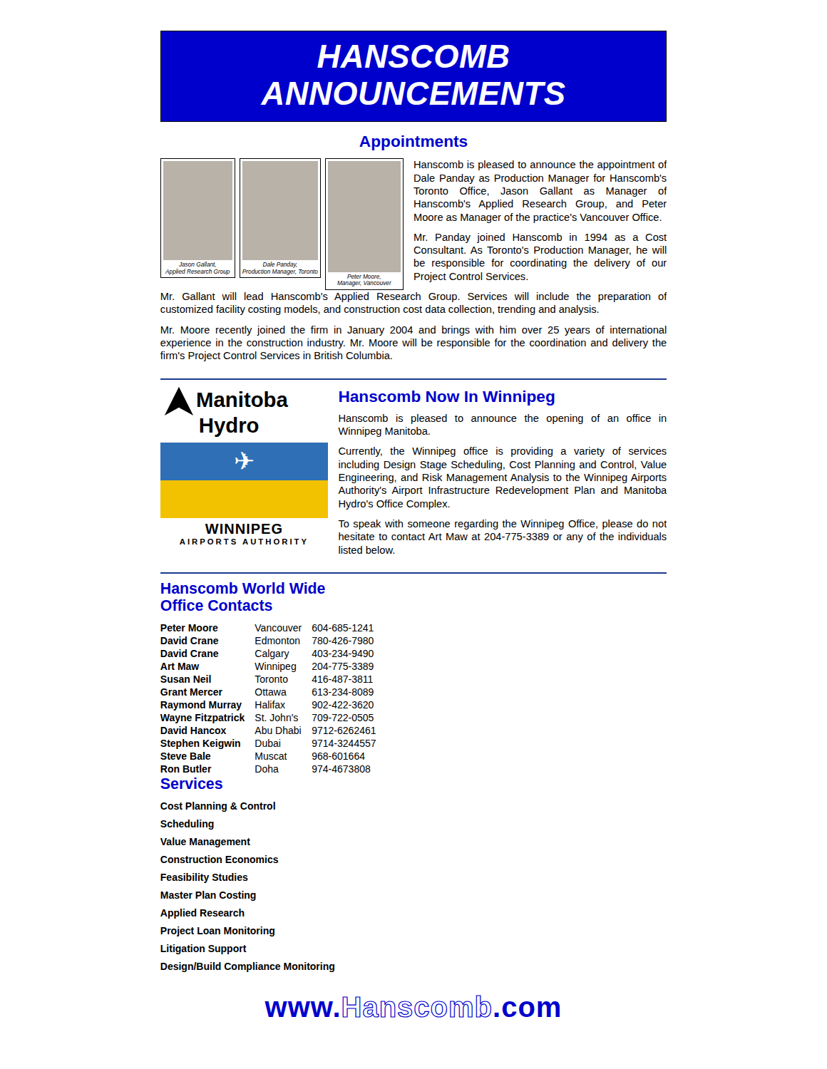HANSCOMB ANNOUNCEMENTS
Appointments
Jason Gallant,
Applied Research Group
Dale Panday,
Production Manager, Toronto
Peter Moore,
Manager, Vancouver
Hanscomb is pleased to announce the appointment of Dale Panday as Production Manager for Hanscomb's Toronto Office, Jason Gallant as Manager of Hanscomb's Applied Research Group, and Peter Moore as Manager of the practice's Vancouver Office.
Mr. Panday joined Hanscomb in 1994 as a Cost Consultant. As Toronto's Production Manager, he will be responsible for coordinating the delivery of our Project Control Services.
Mr. Gallant will lead Hanscomb's Applied Research Group. Services will include the preparation of customized facility costing models, and construction cost data collection, trending and analysis.
Mr. Moore recently joined the firm in January 2004 and brings with him over 25 years of international experience in the construction industry. Mr. Moore will be responsible for the coordination and delivery the firm's Project Control Services in British Columbia.
Manitoba Hydro
✈
WINNIPEGAIRPORTS AUTHORITY
Hanscomb Now In Winnipeg
Hanscomb is pleased to announce the opening of an office in Winnipeg Manitoba.
Currently, the Winnipeg office is providing a variety of services including Design Stage Scheduling, Cost Planning and Control, Value Engineering, and Risk Management Analysis to the Winnipeg Airports Authority's Airport Infrastructure Redevelopment Plan and Manitoba Hydro's Office Complex.
To speak with someone regarding the Winnipeg Office, please do not hesitate to contact Art Maw at 204-775-3389 or any of the individuals listed below.
Hanscomb World Wide
Office Contacts
| Peter Moore | Vancouver | 604-685-1241 |
| David Crane | Edmonton | 780-426-7980 |
| David Crane | Calgary | 403-234-9490 |
| Art Maw | Winnipeg | 204-775-3389 |
| Susan Neil | Toronto | 416-487-3811 |
| Grant Mercer | Ottawa | 613-234-8089 |
| Raymond Murray | Halifax | 902-422-3620 |
| Wayne Fitzpatrick | St. John's | 709-722-0505 |
| David Hancox | Abu Dhabi | 9712-6262461 |
| Stephen Keigwin | Dubai | 9714-3244557 |
| Steve Bale | Muscat | 968-601664 |
| Ron Butler | Doha | 974-4673808 |
Services
Cost Planning & Control
Scheduling
Value Management
Construction Economics
Feasibility Studies
Master Plan Costing
Applied Research
Project Loan Monitoring
Litigation Support
Design/Build Compliance Monitoring
www.Hanscomb.com